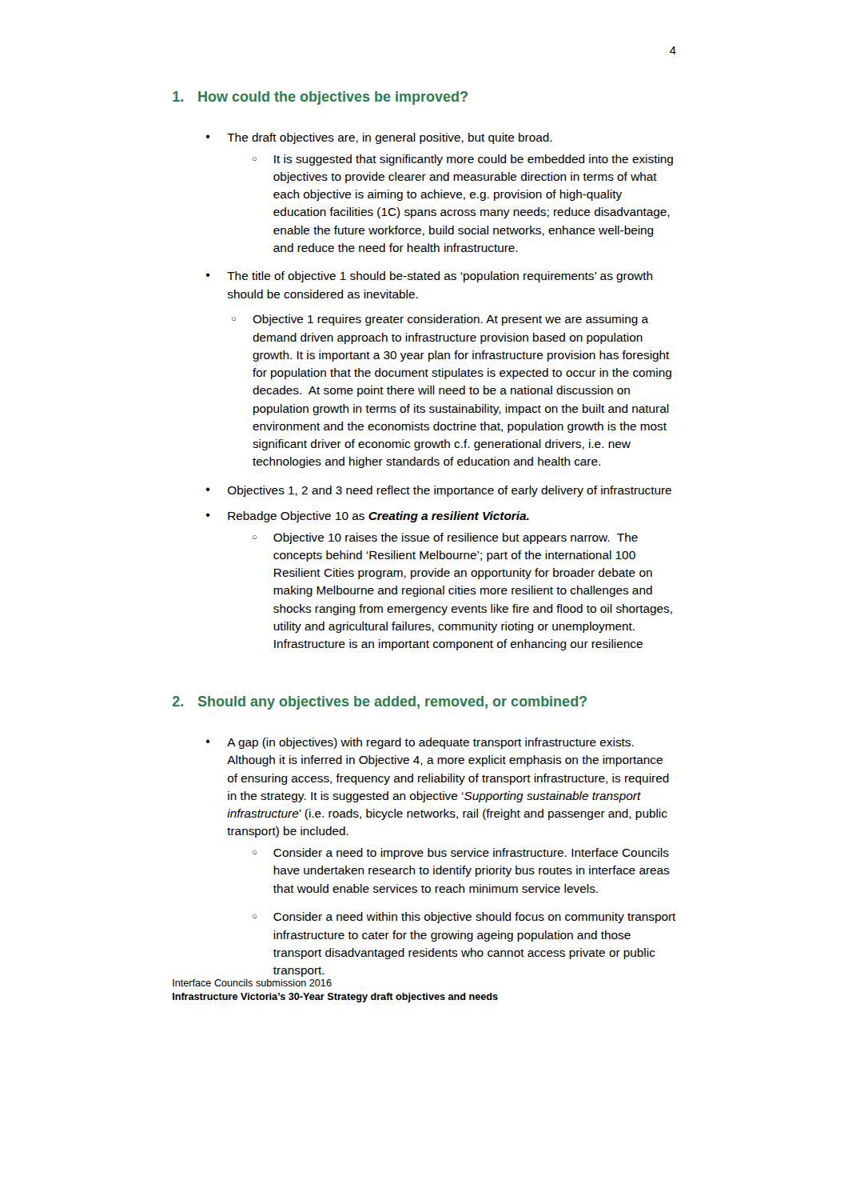4
1. How could the objectives be improved?
The draft objectives are, in general positive, but quite broad.
It is suggested that significantly more could be embedded into the existing objectives to provide clearer and measurable direction in terms of what each objective is aiming to achieve, e.g. provision of high-quality education facilities (1C) spans across many needs; reduce disadvantage, enable the future workforce, build social networks, enhance well-being and reduce the need for health infrastructure.
The title of objective 1 should be-stated as ‘population requirements’ as growth should be considered as inevitable.
Objective 1 requires greater consideration. At present we are assuming a demand driven approach to infrastructure provision based on population growth. It is important a 30 year plan for infrastructure provision has foresight for population that the document stipulates is expected to occur in the coming decades. At some point there will need to be a national discussion on population growth in terms of its sustainability, impact on the built and natural environment and the economists doctrine that, population growth is the most significant driver of economic growth c.f. generational drivers, i.e. new technologies and higher standards of education and health care.
Objectives 1, 2 and 3 need reflect the importance of early delivery of infrastructure
Rebadge Objective 10 as Creating a resilient Victoria.
Objective 10 raises the issue of resilience but appears narrow. The concepts behind ‘Resilient Melbourne’; part of the international 100 Resilient Cities program, provide an opportunity for broader debate on making Melbourne and regional cities more resilient to challenges and shocks ranging from emergency events like fire and flood to oil shortages, utility and agricultural failures, community rioting or unemployment. Infrastructure is an important component of enhancing our resilience
2. Should any objectives be added, removed, or combined?
A gap (in objectives) with regard to adequate transport infrastructure exists. Although it is inferred in Objective 4, a more explicit emphasis on the importance of ensuring access, frequency and reliability of transport infrastructure, is required in the strategy. It is suggested an objective ‘Supporting sustainable transport infrastructure’ (i.e. roads, bicycle networks, rail (freight and passenger and, public transport) be included.
Consider a need to improve bus service infrastructure. Interface Councils have undertaken research to identify priority bus routes in interface areas that would enable services to reach minimum service levels.
Consider a need within this objective should focus on community transport infrastructure to cater for the growing ageing population and those transport disadvantaged residents who cannot access private or public transport.
Interface Councils submission 2016
Infrastructure Victoria’s 30-Year Strategy draft objectives and needs